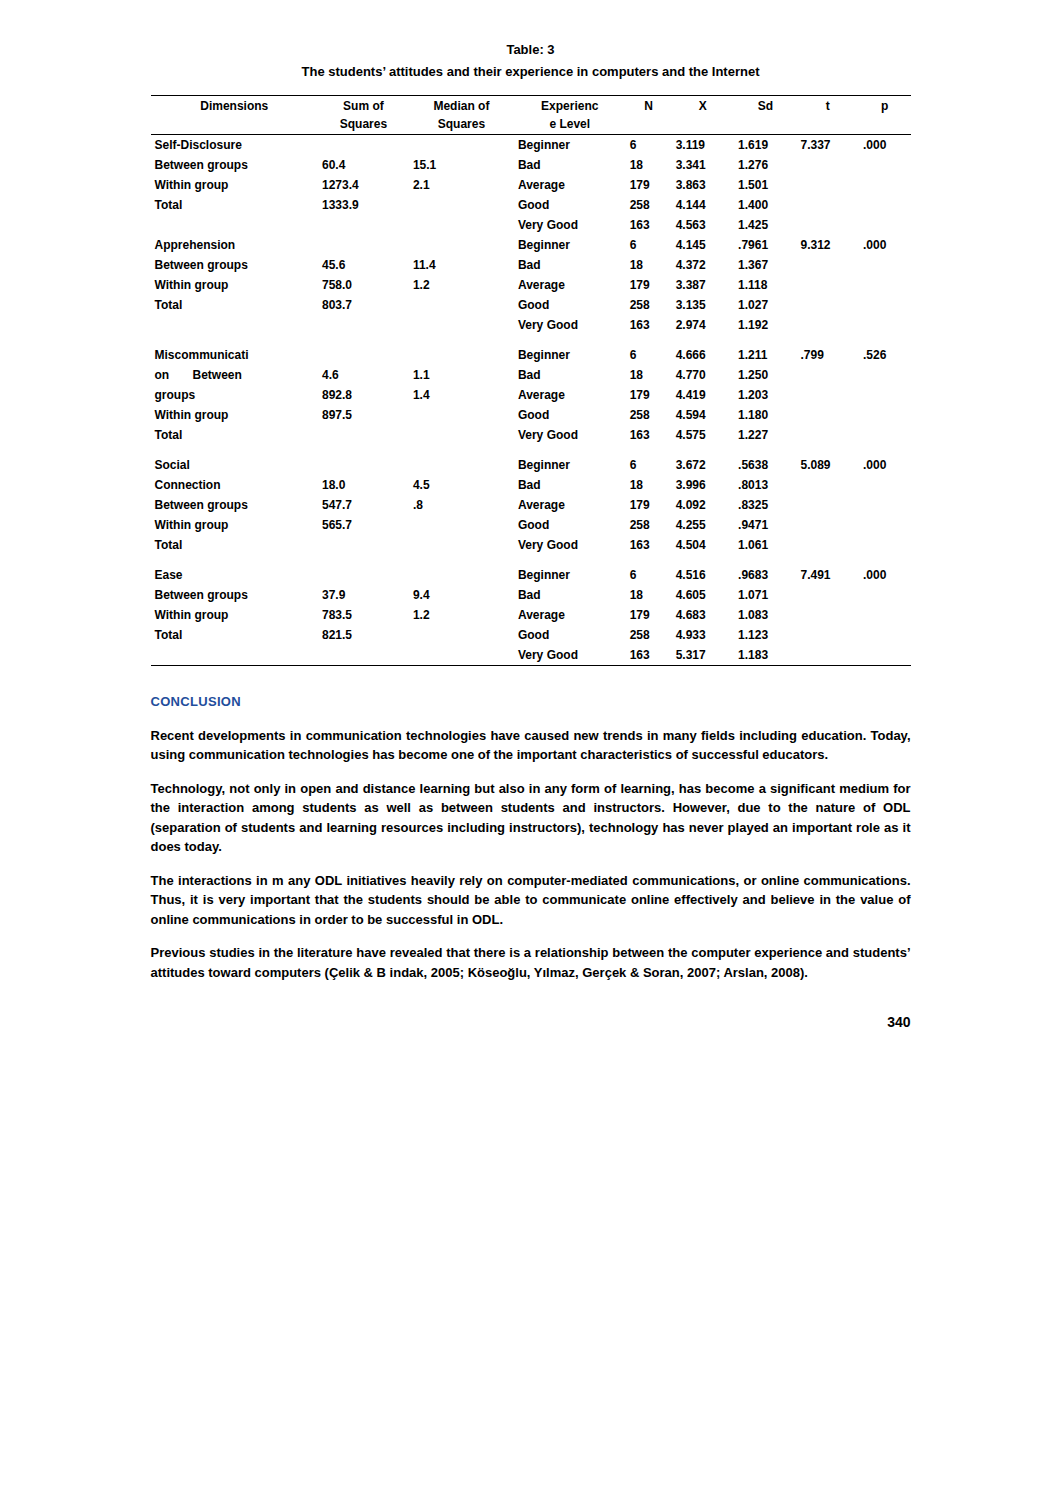Table: 3
The students’ attitudes and their experience in computers and the Internet
| Dimensions | Sum of Squares | Median of Squares | Experienc e Level | N | X | Sd | t | p |
| --- | --- | --- | --- | --- | --- | --- | --- | --- |
| Self-Disclosure | | | Beginner | 6 | 3.119 | 1.619 | 7.337 | .000 |
| Between groups | 60.4 | 15.1 | Bad | 18 | 3.341 | 1.276 | | |
| Within group | 1273.4 | 2.1 | Average | 179 | 3.863 | 1.501 | | |
| Total | 1333.9 | | Good | 258 | 4.144 | 1.400 | | |
| | | | Very Good | 163 | 4.563 | 1.425 | | |
| Apprehension | | | Beginner | 6 | 4.145 | .7961 | 9.312 | .000 |
| Between groups | 45.6 | 11.4 | Bad | 18 | 4.372 | 1.367 | | |
| Within group | 758.0 | 1.2 | Average | 179 | 3.387 | 1.118 | | |
| Total | 803.7 | | Good | 258 | 3.135 | 1.027 | | |
| | | | Very Good | 163 | 2.974 | 1.192 | | |
| Miscommunicati | | | Beginner | 6 | 4.666 | 1.211 | .799 | .526 |
| on Between | 4.6 | 1.1 | Bad | 18 | 4.770 | 1.250 | | |
| groups | 892.8 | 1.4 | Average | 179 | 4.419 | 1.203 | | |
| Within group | 897.5 | | Good | 258 | 4.594 | 1.180 | | |
| Total | | | Very Good | 163 | 4.575 | 1.227 | | |
| Social | | | Beginner | 6 | 3.672 | .5638 | 5.089 | .000 |
| Connection | 18.0 | 4.5 | Bad | 18 | 3.996 | .8013 | | |
| Between groups | 547.7 | .8 | Average | 179 | 4.092 | .8325 | | |
| Within group | 565.7 | | Good | 258 | 4.255 | .9471 | | |
| Total | | | Very Good | 163 | 4.504 | 1.061 | | |
| Ease | | | Beginner | 6 | 4.516 | .9683 | 7.491 | .000 |
| Between groups | 37.9 | 9.4 | Bad | 18 | 4.605 | 1.071 | | |
| Within group | 783.5 | 1.2 | Average | 179 | 4.683 | 1.083 | | |
| Total | 821.5 | | Good | 258 | 4.933 | 1.123 | | |
| | | | Very Good | 163 | 5.317 | 1.183 | | |
CONCLUSION
Recent developments in communication technologies have caused new trends in many fields including education. Today, using communication technologies has become one of the important characteristics of successful educators.
Technology, not only in open and distance learning but also in any form of learning, has become a significant medium for the interaction among students as well as between students and instructors. However, due to the nature of ODL (separation of students and learning resources including instructors), technology has never played an important role as it does today.
The interactions in m any ODL initiatives heavily rely on computer-mediated communications, or online communications. Thus, it is very important that the students should be able to communicate online effectively and believe in the value of online communications in order to be successful in ODL.
Previous studies in the literature have revealed that there is a relationship between the computer experience and students’ attitudes toward computers (Çelik & B indak, 2005; Köseoğlu, Yılmaz, Gerçek & Soran, 2007; Arslan, 2008).
340